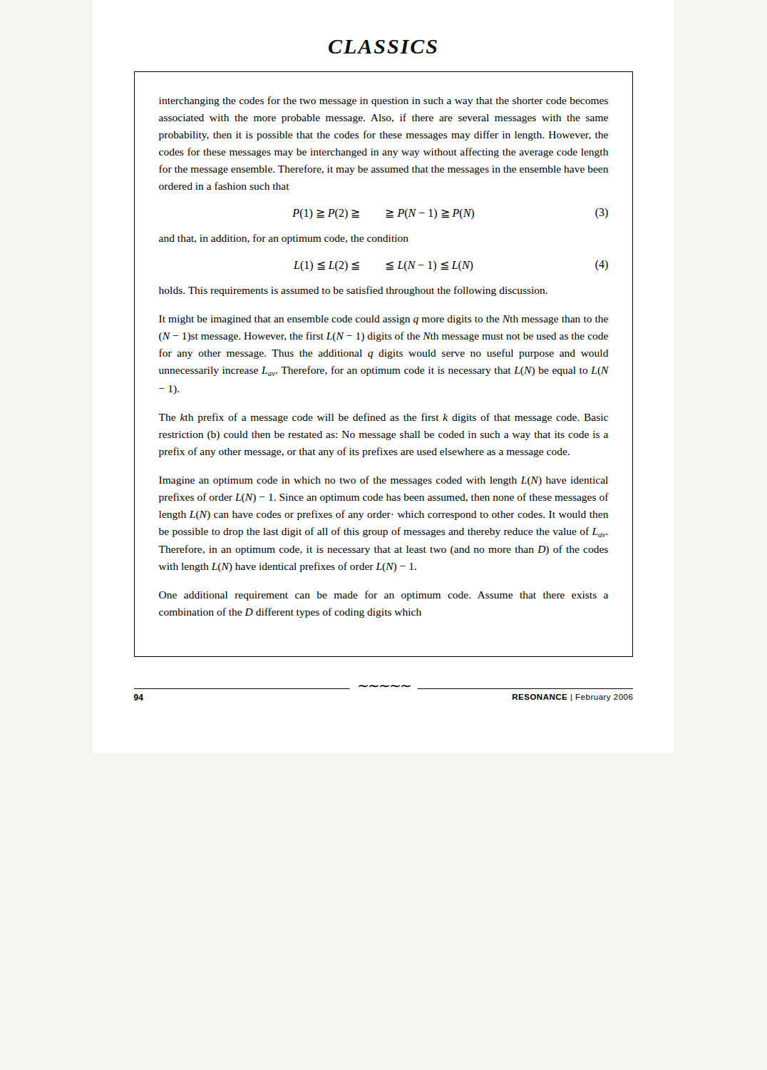CLASSICS
interchanging the codes for the two message in question in such a way that the shorter code becomes associated with the more probable message. Also, if there are several messages with the same probability, then it is possible that the codes for these messages may differ in length. However, the codes for these messages may be interchanged in any way without affecting the average code length for the message ensemble. Therefore, it may be assumed that the messages in the ensemble have been ordered in a fashion such that
P(1) ≧ P(2) ≧ ≧ P(N − 1) ≧ P(N) (3)
and that, in addition, for an optimum code, the condition
L(1) ≦ L(2) ≦ ≦ L(N − 1) ≦ L(N) (4)
holds. This requirements is assumed to be satisfied throughout the following discussion.
It might be imagined that an ensemble code could assign q more digits to the Nth message than to the (N − 1)st message. However, the first L(N − 1) digits of the Nth message must not be used as the code for any other message. Thus the additional q digits would serve no useful purpose and would unnecessarily increase Lav. Therefore, for an optimum code it is necessary that L(N) be equal to L(N − 1).
The kth prefix of a message code will be defined as the first k digits of that message code. Basic restriction (b) could then be restated as: No message shall be coded in such a way that its code is a prefix of any other message, or that any of its prefixes are used elsewhere as a message code.
Imagine an optimum code in which no two of the messages coded with length L(N) have identical prefixes of order L(N) − 1. Since an optimum code has been assumed, then none of these messages of length L(N) can have codes or prefixes of any order· which correspond to other codes. It would then be possible to drop the last digit of all of this group of messages and thereby reduce the value of Lav. Therefore, in an optimum code, it is necessary that at least two (and no more than D) of the codes with length L(N) have identical prefixes of order L(N) − 1.
One additional requirement can be made for an optimum code. Assume that there exists a combination of the D different types of coding digits which
∼∼∼∼∼
94
RESONANCE | February 2006